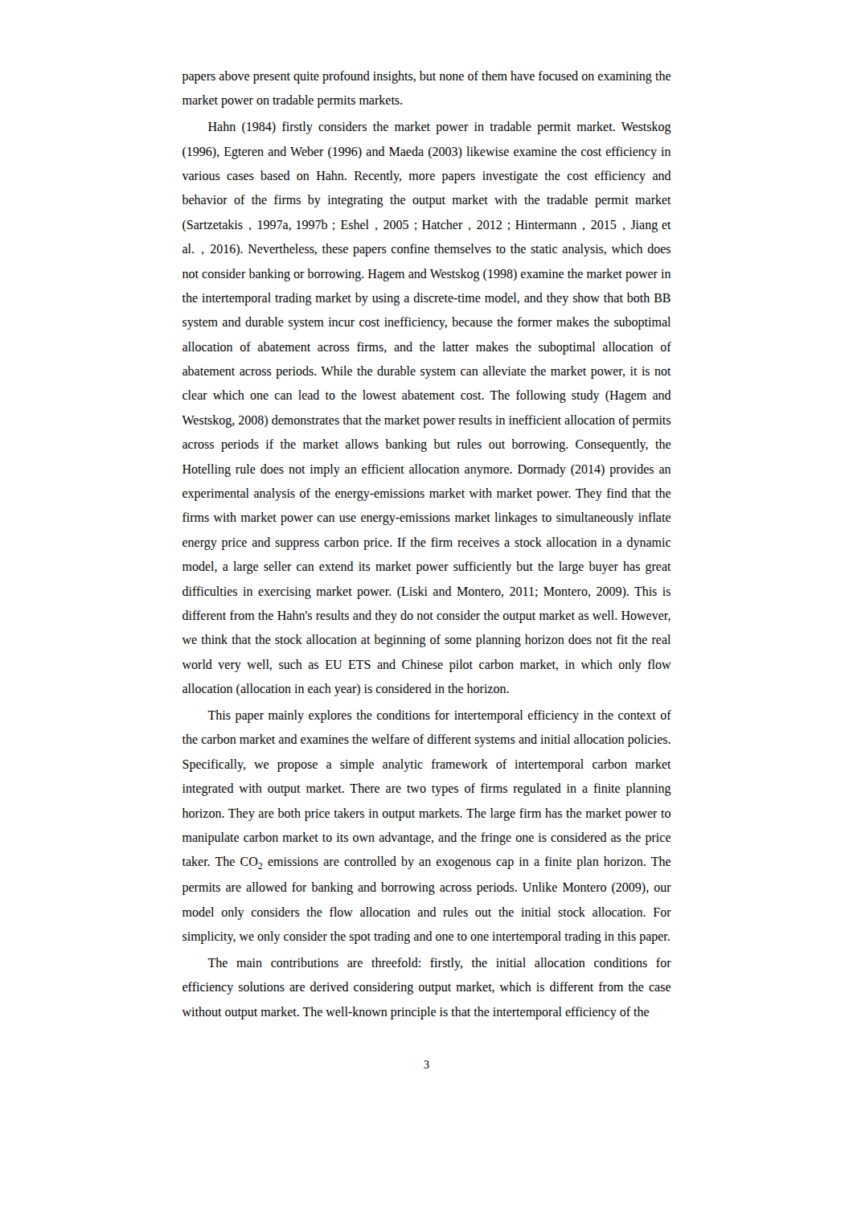papers above present quite profound insights, but none of them have focused on examining the market power on tradable permits markets.
Hahn (1984) firstly considers the market power in tradable permit market. Westskog (1996), Egteren and Weber (1996) and Maeda (2003) likewise examine the cost efficiency in various cases based on Hahn. Recently, more papers investigate the cost efficiency and behavior of the firms by integrating the output market with the tradable permit market (Sartzetakis，1997a, 1997b；Eshel，2005；Hatcher，2012；Hintermann，2015，Jiang et al.，2016). Nevertheless, these papers confine themselves to the static analysis, which does not consider banking or borrowing. Hagem and Westskog (1998) examine the market power in the intertemporal trading market by using a discrete-time model, and they show that both BB system and durable system incur cost inefficiency, because the former makes the suboptimal allocation of abatement across firms, and the latter makes the suboptimal allocation of abatement across periods. While the durable system can alleviate the market power, it is not clear which one can lead to the lowest abatement cost. The following study (Hagem and Westskog, 2008) demonstrates that the market power results in inefficient allocation of permits across periods if the market allows banking but rules out borrowing. Consequently, the Hotelling rule does not imply an efficient allocation anymore. Dormady (2014) provides an experimental analysis of the energy-emissions market with market power. They find that the firms with market power can use energy-emissions market linkages to simultaneously inflate energy price and suppress carbon price. If the firm receives a stock allocation in a dynamic model, a large seller can extend its market power sufficiently but the large buyer has great difficulties in exercising market power. (Liski and Montero, 2011; Montero, 2009). This is different from the Hahn's results and they do not consider the output market as well. However, we think that the stock allocation at beginning of some planning horizon does not fit the real world very well, such as EU ETS and Chinese pilot carbon market, in which only flow allocation (allocation in each year) is considered in the horizon.
This paper mainly explores the conditions for intertemporal efficiency in the context of the carbon market and examines the welfare of different systems and initial allocation policies. Specifically, we propose a simple analytic framework of intertemporal carbon market integrated with output market. There are two types of firms regulated in a finite planning horizon. They are both price takers in output markets. The large firm has the market power to manipulate carbon market to its own advantage, and the fringe one is considered as the price taker. The CO2 emissions are controlled by an exogenous cap in a finite plan horizon. The permits are allowed for banking and borrowing across periods. Unlike Montero (2009), our model only considers the flow allocation and rules out the initial stock allocation. For simplicity, we only consider the spot trading and one to one intertemporal trading in this paper.
The main contributions are threefold: firstly, the initial allocation conditions for efficiency solutions are derived considering output market, which is different from the case without output market. The well-known principle is that the intertemporal efficiency of the
3